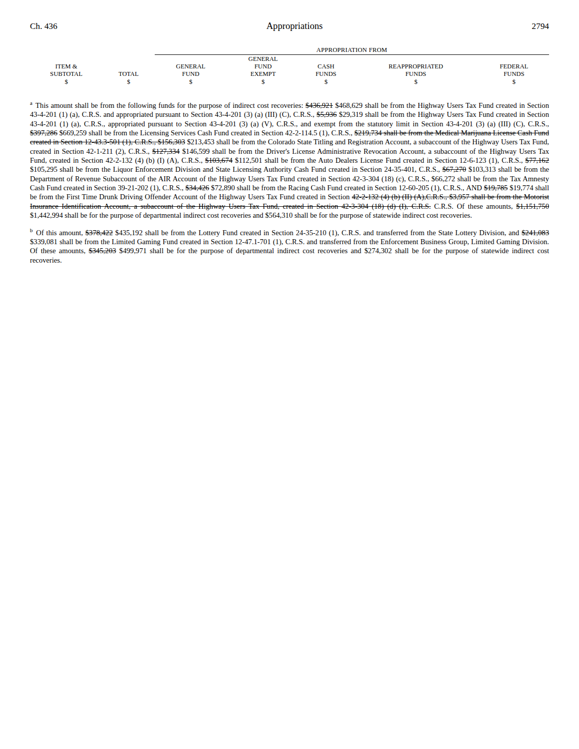Ch. 436
Appropriations
2794
| | | APPROPRIATION FROM |
| ITEM & SUBTOTAL | TOTAL | GENERAL FUND | GENERAL FUND EXEMPT | CASH FUNDS | REAPPROPRIATED FUNDS | FEDERAL FUNDS |
| $ | $ | $ | $ | $ | $ | $ |
a This amount shall be from the following funds for the purpose of indirect cost recoveries: $436,921 $468,629 shall be from the Highway Users Tax Fund created in Section 43-4-201 (1) (a), C.R.S. and appropriated pursuant to Section 43-4-201 (3) (a) (III) (C), C.R.S., $5,936 $29,319 shall be from the Highway Users Tax Fund created in Section 43-4-201 (1) (a), C.R.S., appropriated pursuant to Section 43-4-201 (3) (a) (V), C.R.S., and exempt from the statutory limit in Section 43-4-201 (3) (a) (III) (C), C.R.S., $397,286 $669,259 shall be from the Licensing Services Cash Fund created in Section 42-2-114.5 (1), C.R.S., $219,734 shall be from the Medical Marijuana License Cash Fund created in Section 12-43.3-501 (1), C.R.S., $156,303 $213,453 shall be from the Colorado State Titling and Registration Account, a subaccount of the Highway Users Tax Fund, created in Section 42-1-211 (2), C.R.S., $127,334 $146,599 shall be from the Driver's License Administrative Revocation Account, a subaccount of the Highway Users Tax Fund, created in Section 42-2-132 (4) (b) (I) (A), C.R.S., $103,674 $112,501 shall be from the Auto Dealers License Fund created in Section 12-6-123 (1), C.R.S., $77,162 $105,295 shall be from the Liquor Enforcement Division and State Licensing Authority Cash Fund created in Section 24-35-401, C.R.S., $67,270 $103,313 shall be from the Department of Revenue Subaccount of the AIR Account of the Highway Users Tax Fund created in Section 42-3-304 (18) (c), C.R.S., $66,272 shall be from the Tax Amnesty Cash Fund created in Section 39-21-202 (1), C.R.S., $34,426 $72,890 shall be from the Racing Cash Fund created in Section 12-60-205 (1), C.R.S., AND $19,785 $19,774 shall be from the First Time Drunk Driving Offender Account of the Highway Users Tax Fund created in Section 42-2-132 (4) (b) (II) (A),C.R.S., $3,957 shall be from the Motorist Insurance Identification Account, a subaccount of the Highway Users Tax Fund, created in Section 42-3-304 (18) (d) (I), C.R.S. C.R.S. Of these amounts, $1,151,750 $1,442,994 shall be for the purpose of departmental indirect cost recoveries and $564,310 shall be for the purpose of statewide indirect cost recoveries.
b Of this amount, $378,422 $435,192 shall be from the Lottery Fund created in Section 24-35-210 (1), C.R.S. and transferred from the State Lottery Division, and $241,083 $339,081 shall be from the Limited Gaming Fund created in Section 12-47.1-701 (1), C.R.S. and transferred from the Enforcement Business Group, Limited Gaming Division. Of these amounts, $345,203 $499,971 shall be for the purpose of departmental indirect cost recoveries and $274,302 shall be for the purpose of statewide indirect cost recoveries.